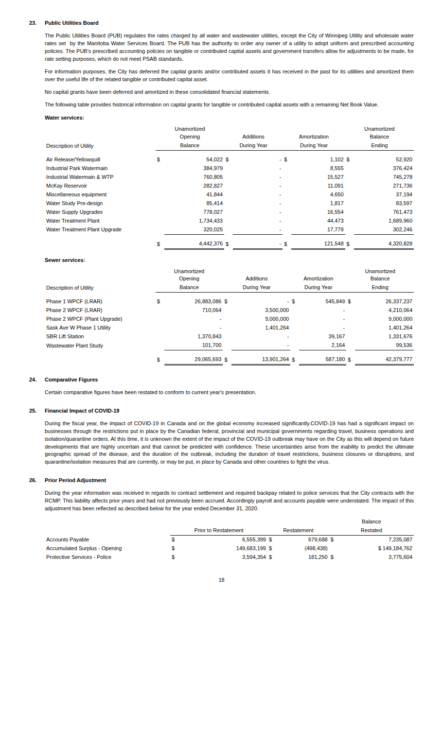23.
Public Utilities Board
The Public Utilities Board (PUB) regulates the rates charged by all water and wastewater utilities, except the City of Winnipeg Utility and wholesale water rates set by the Manitoba Water Services Board. The PUB has the authority to order any owner of a utility to adopt uniform and prescribed accounting policies. The PUB's prescribed accounting policies on tangible or contributed capital assets and government transfers allow for adjustments to be made, for rate setting purposes, which do not meet PSAB standards.
For information purposes, the City has deferred the capital grants and/or contributed assets it has received in the past for its utilities and amortized them over the useful life of the related tangible or contributed capital asset.
No capital grants have been deferred and amortized in these consolidated financial statements.
The following table provides historical information on capital grants for tangible or contributed capital assets with a remaining Net Book Value.
Water services:
| | Unamortized Opening | Additions | Amortization | Unamortized Balance |
| Description of Utility | Balance | During Year | During Year | Ending |
| Air Release/Yellowquill | $ | 54,022 | $ | - | $ | 1,102 | $ | 52,920 |
| Industrial Park Watermain | | 384,979 | | - | | 8,555 | | 376,424 |
| Industrial Watermain & WTP | | 760,805 | | - | | 15,527 | | 745,278 |
| McKay Reservoir | | 282,827 | | - | | 11,091 | | 271,736 |
| Miscellaneous equipment | | 41,844 | | - | | 4,650 | | 37,194 |
| Water Study Pre-design | | 85,414 | | - | | 1,817 | | 83,597 |
| Water Supply Upgrades | | 778,027 | | - | | 16,554 | | 761,473 |
| Water Treatment Plant | | 1,734,433 | | - | | 44,473 | | 1,689,960 |
| Water Treatment Plant Upgrade | | 320,025 | | - | | 17,779 | | 302,246 |
| | $ | 4,442,376 | $ | - | $ | 121,548 | $ | 4,320,828 |
Sewer services:
| | Unamortized Opening | Additions | Amortization | Unamortized Balance |
| Description of Utility | Balance | During Year | During Year | Ending |
| Phase 1 WPCF (LRAR) | $ | 26,883,086 | $ | - | $ | 545,849 | $ | 26,337,237 |
| Phase 2 WPCF (LRAR) | | 710,064 | | 3,500,000 | | - | | 4,210,064 |
| Phase 2 WPCF (Plant Upgrade) | | - | | 9,000,000 | | - | | 9,000,000 |
| Sask Ave W Phase 1 Utility | | - | | 1,401,264 | | - | | 1,401,264 |
| SBR Lift Station | | 1,370,843 | | - | | 39,167 | | 1,331,676 |
| Wastewater Plant Study | | 101,700 | | - | | 2,164 | | 99,536 |
| | $ | 29,065,693 | $ | 13,901,264 | $ | 587,180 | $ | 42,379,777 |
24.
Comparative Figures
Certain comparative figures have been restated to conform to current year's presentation.
25.
Financial Impact of COVID-19
During the fiscal year, the impact of COVID-19 in Canada and on the global economy increased significantly.COVID-19 has had a significant impact on businesses through the restrictions put in place by the Canadian federal, provincial and municipal governments regarding travel, business operations and isolation/quarantine orders. At this time, it is unknown the extent of the impact of the COVID-19 outbreak may have on the City as this will depend on future developments that are highly uncertain and that cannot be predicted with confidence. These uncertainties arise from the inability to predict the ultimate geographic spread of the disease, and the duration of the outbreak, including the duration of travel restrictions, business closures or disruptions, and quarantine/isolation measures that are currently, or may be put, in place by Canada and other countries to fight the virus.
26.
Prior Period Adjustment
During the year information was received in regards to contract settlement and required backpay related to police services that the City contracts with the RCMP. This liability affects prior years and had not previously been accrued. Accordingly payroll and accounts payable were understated. The impact of this adjustment has been reflected as described below for the year ended December 31, 2020.
| | | | Balance |
| | Prior to Restatement | Restatement | Restated |
| Accounts Payable | $ | 6,555,399 | $ | 679,688 | $ | 7,235,087 |
| Accumulated Surplus - Opening | $ | 149,683,199 | $ | (498,438) | | $ 149,184,762 |
| Protective Services - Police | $ | 3,594,354 | $ | 181,250 | $ | 3,775,604 |
18